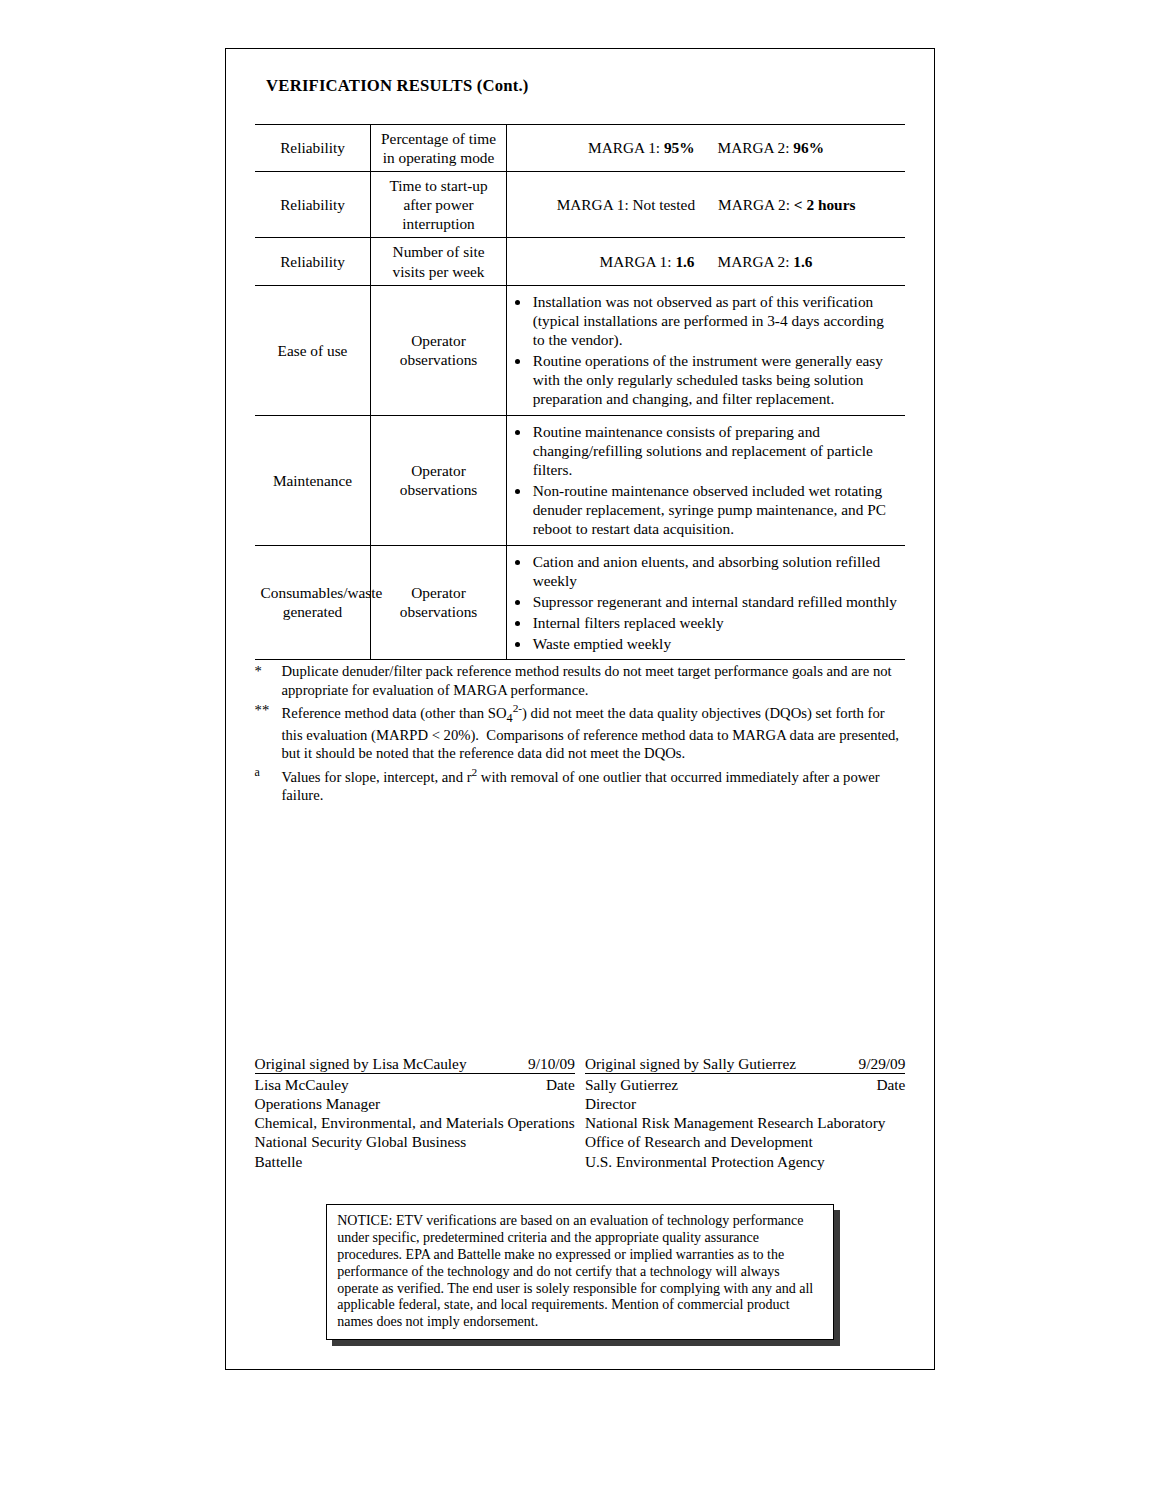VERIFICATION RESULTS (Cont.)
| Reliability | Percentage of time in operating mode | MARGA 1: 95% MARGA 2: 96% |
| Reliability | Time to start-up after power interruption | MARGA 1: Not tested MARGA 2: < 2 hours |
| Reliability | Number of site visits per week | MARGA 1: 1.6 MARGA 2: 1.6 |
| Ease of use | Operator observations | Installation was not observed as part of this verification (typical installations are performed in 3-4 days according to the vendor). Routine operations of the instrument were generally easy with the only regularly scheduled tasks being solution preparation and changing, and filter replacement. |
| Maintenance | Operator observations | Routine maintenance consists of preparing and changing/refilling solutions and replacement of particle filters. Non-routine maintenance observed included wet rotating denuder replacement, syringe pump maintenance, and PC reboot to restart data acquisition. |
| Consumables/waste generated | Operator observations | Cation and anion eluents, and absorbing solution refilled weekly Supressor regenerant and internal standard refilled monthly Internal filters replaced weekly Waste emptied weekly |
*Duplicate denuder/filter pack reference method results do not meet target performance goals and are not appropriate for evaluation of MARGA performance.
**Reference method data (other than SO42-) did not meet the data quality objectives (DQOs) set forth for this evaluation (MARPD < 20%). Comparisons of reference method data to MARGA data are presented, but it should be noted that the reference data did not meet the DQOs.
a Values for slope, intercept, and r2 with removal of one outlier that occurred immediately after a power failure.
| Original signed by Lisa McCauley 9/10/09 Lisa McCauley Date Operations Manager Chemical, Environmental, and Materials Operations National Security Global Business Battelle | Original signed by Sally Gutierrez 9/29/09 Sally Gutierrez Date Director National Risk Management Research Laboratory Office of Research and Development U.S. Environmental Protection Agency |
NOTICE: ETV verifications are based on an evaluation of technology performance under specific, predetermined criteria and the appropriate quality assurance procedures. EPA and Battelle make no expressed or implied warranties as to the performance of the technology and do not certify that a technology will always operate as verified. The end user is solely responsible for complying with any and all applicable federal, state, and local requirements. Mention of commercial product names does not imply endorsement.